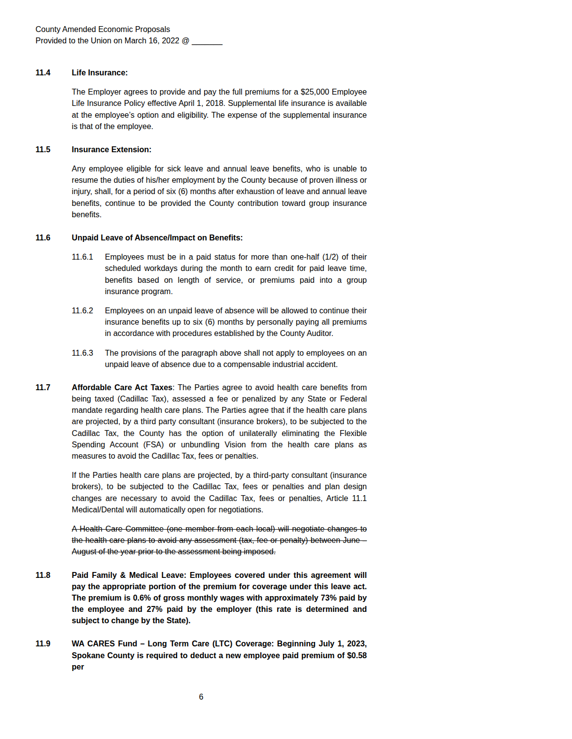County Amended Economic Proposals
Provided to the Union on March 16, 2022 @ _______
11.4
Life Insurance:
The Employer agrees to provide and pay the full premiums for a $25,000 Employee Life Insurance Policy effective April 1, 2018. Supplemental life insurance is available at the employee’s option and eligibility. The expense of the supplemental insurance is that of the employee.
11.5
Insurance Extension:
Any employee eligible for sick leave and annual leave benefits, who is unable to resume the duties of his/her employment by the County because of proven illness or injury, shall, for a period of six (6) months after exhaustion of leave and annual leave benefits, continue to be provided the County contribution toward group insurance benefits.
11.6
Unpaid Leave of Absence/Impact on Benefits:
11.6.1
Employees must be in a paid status for more than one-half (1/2) of their scheduled workdays during the month to earn credit for paid leave time, benefits based on length of service, or premiums paid into a group insurance program.
11.6.2
Employees on an unpaid leave of absence will be allowed to continue their insurance benefits up to six (6) months by personally paying all premiums in accordance with procedures established by the County Auditor.
11.6.3
The provisions of the paragraph above shall not apply to employees on an unpaid leave of absence due to a compensable industrial accident.
11.7
Affordable Care Act Taxes: The Parties agree to avoid health care benefits from being taxed (Cadillac Tax), assessed a fee or penalized by any State or Federal mandate regarding health care plans. The Parties agree that if the health care plans are projected, by a third party consultant (insurance brokers), to be subjected to the Cadillac Tax, the County has the option of unilaterally eliminating the Flexible Spending Account (FSA) or unbundling Vision from the health care plans as measures to avoid the Cadillac Tax, fees or penalties.
If the Parties health care plans are projected, by a third-party consultant (insurance brokers), to be subjected to the Cadillac Tax, fees or penalties and plan design changes are necessary to avoid the Cadillac Tax, fees or penalties, Article 11.1 Medical/Dental will automatically open for negotiations.
A Health Care Committee (one member from each local) will negotiate changes to the health care plans to avoid any assessment (tax, fee or penalty) between June – August of the year prior to the assessment being imposed.
11.8
Paid Family & Medical Leave: Employees covered under this agreement will pay the appropriate portion of the premium for coverage under this leave act. The premium is 0.6% of gross monthly wages with approximately 73% paid by the employee and 27% paid by the employer (this rate is determined and subject to change by the State).
11.9
WA CARES Fund – Long Term Care (LTC) Coverage: Beginning July 1, 2023, Spokane County is required to deduct a new employee paid premium of $0.58 per
6